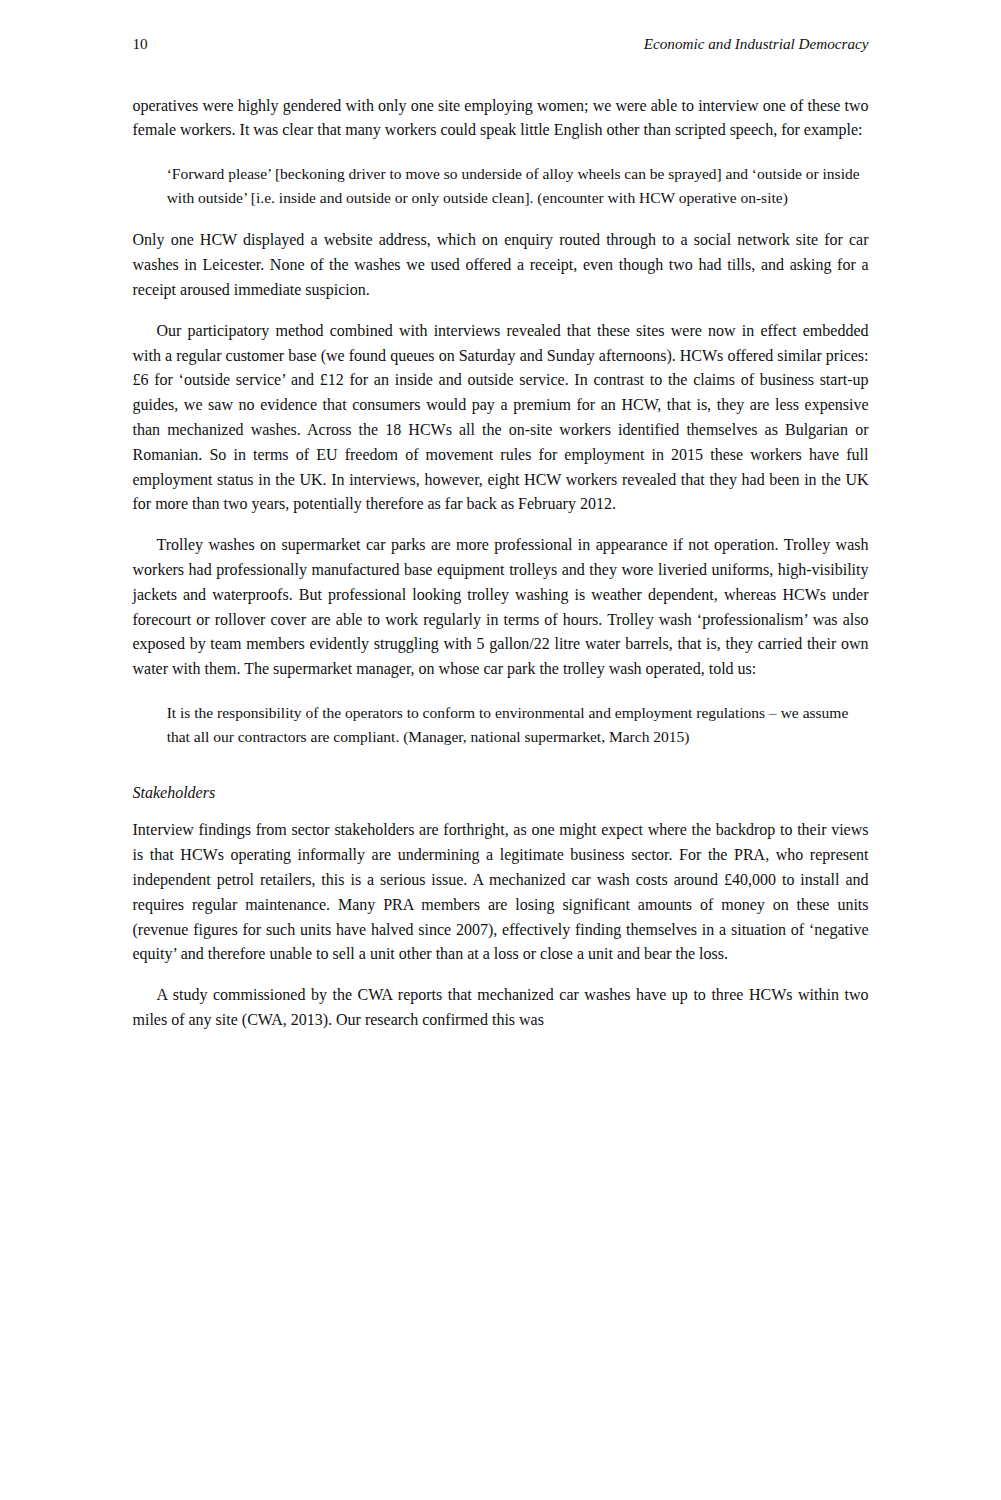10 Economic and Industrial Democracy
operatives were highly gendered with only one site employing women; we were able to interview one of these two female workers. It was clear that many workers could speak little English other than scripted speech, for example:
‘Forward please’ [beckoning driver to move so underside of alloy wheels can be sprayed] and ‘outside or inside with outside’ [i.e. inside and outside or only outside clean]. (encounter with HCW operative on-site)
Only one HCW displayed a website address, which on enquiry routed through to a social network site for car washes in Leicester. None of the washes we used offered a receipt, even though two had tills, and asking for a receipt aroused immediate suspicion.
Our participatory method combined with interviews revealed that these sites were now in effect embedded with a regular customer base (we found queues on Saturday and Sunday afternoons). HCWs offered similar prices: £6 for ‘outside service’ and £12 for an inside and outside service. In contrast to the claims of business start-up guides, we saw no evidence that consumers would pay a premium for an HCW, that is, they are less expensive than mechanized washes. Across the 18 HCWs all the on-site workers identified themselves as Bulgarian or Romanian. So in terms of EU freedom of movement rules for employment in 2015 these workers have full employment status in the UK. In interviews, however, eight HCW workers revealed that they had been in the UK for more than two years, potentially therefore as far back as February 2012.
Trolley washes on supermarket car parks are more professional in appearance if not operation. Trolley wash workers had professionally manufactured base equipment trolleys and they wore liveried uniforms, high-visibility jackets and waterproofs. But professional looking trolley washing is weather dependent, whereas HCWs under forecourt or rollover cover are able to work regularly in terms of hours. Trolley wash ‘professionalism’ was also exposed by team members evidently struggling with 5 gallon/22 litre water barrels, that is, they carried their own water with them. The supermarket manager, on whose car park the trolley wash operated, told us:
It is the responsibility of the operators to conform to environmental and employment regulations – we assume that all our contractors are compliant. (Manager, national supermarket, March 2015)
Stakeholders
Interview findings from sector stakeholders are forthright, as one might expect where the backdrop to their views is that HCWs operating informally are undermining a legitimate business sector. For the PRA, who represent independent petrol retailers, this is a serious issue. A mechanized car wash costs around £40,000 to install and requires regular maintenance. Many PRA members are losing significant amounts of money on these units (revenue figures for such units have halved since 2007), effectively finding themselves in a situation of ‘negative equity’ and therefore unable to sell a unit other than at a loss or close a unit and bear the loss.
A study commissioned by the CWA reports that mechanized car washes have up to three HCWs within two miles of any site (CWA, 2013). Our research confirmed this was